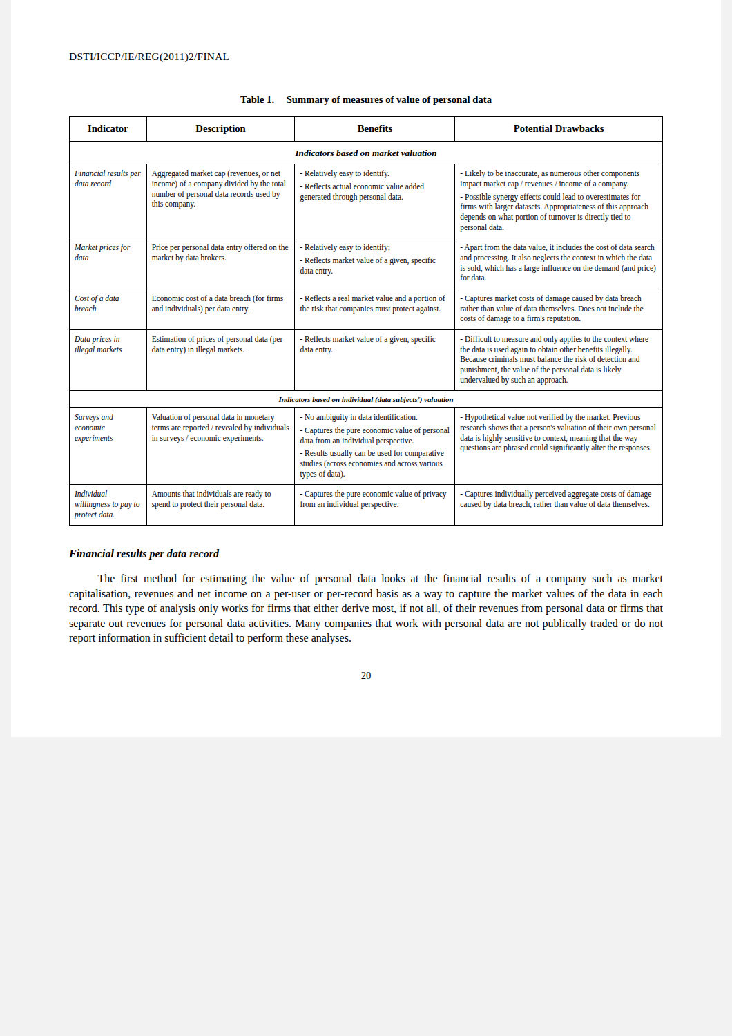DSTI/ICCP/IE/REG(2011)2/FINAL
Table 1. Summary of measures of value of personal data
| Indicator | Description | Benefits | Potential Drawbacks |
| --- | --- | --- | --- |
| Indicators based on market valuation |
| Financial results per data record | Aggregated market cap (revenues, or net income) of a company divided by the total number of personal data records used by this company. | - Relatively easy to identify. - Reflects actual economic value added generated through personal data. | - Likely to be inaccurate, as numerous other components impact market cap / revenues / income of a company. - Possible synergy effects could lead to overestimates for firms with larger datasets. Appropriateness of this approach depends on what portion of turnover is directly tied to personal data. |
| Market prices for data | Price per personal data entry offered on the market by data brokers. | - Relatively easy to identify; - Reflects market value of a given, specific data entry. | - Apart from the data value, it includes the cost of data search and processing. It also neglects the context in which the data is sold, which has a large influence on the demand (and price) for data. |
| Cost of a data breach | Economic cost of a data breach (for firms and individuals) per data entry. | - Reflects a real market value and a portion of the risk that companies must protect against. | - Captures market costs of damage caused by data breach rather than value of data themselves. Does not include the costs of damage to a firm's reputation. |
| Data prices in illegal markets | Estimation of prices of personal data (per data entry) in illegal markets. | - Reflects market value of a given, specific data entry. | - Difficult to measure and only applies to the context where the data is used again to obtain other benefits illegally. Because criminals must balance the risk of detection and punishment, the value of the personal data is likely undervalued by such an approach. |
| Indicators based on individual (data subjects') valuation |
| Surveys and economic experiments | Valuation of personal data in monetary terms are reported / revealed by individuals in surveys / economic experiments. | - No ambiguity in data identification. - Captures the pure economic value of personal data from an individual perspective. - Results usually can be used for comparative studies (across economies and across various types of data). | - Hypothetical value not verified by the market. Previous research shows that a person's valuation of their own personal data is highly sensitive to context, meaning that the way questions are phrased could significantly alter the responses. |
| Individual willingness to pay to protect data. | Amounts that individuals are ready to spend to protect their personal data. | - Captures the pure economic value of privacy from an individual perspective. | - Captures individually perceived aggregate costs of damage caused by data breach, rather than value of data themselves. |
Financial results per data record
The first method for estimating the value of personal data looks at the financial results of a company such as market capitalisation, revenues and net income on a per-user or per-record basis as a way to capture the market values of the data in each record. This type of analysis only works for firms that either derive most, if not all, of their revenues from personal data or firms that separate out revenues for personal data activities. Many companies that work with personal data are not publically traded or do not report information in sufficient detail to perform these analyses.
20